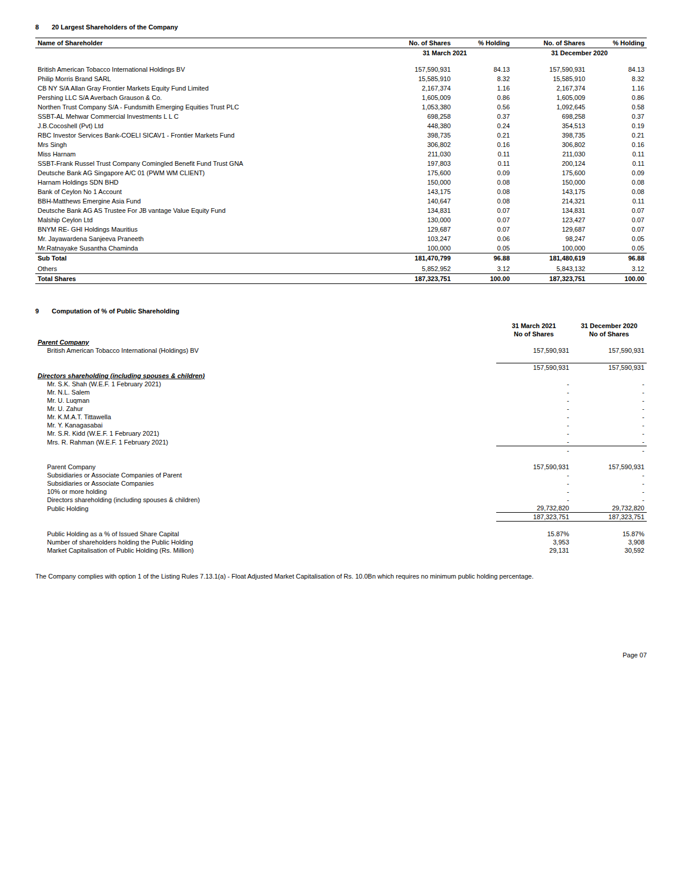820 Largest Shareholders of the Company
| Name of Shareholder | No. of Shares | % Holding | No. of Shares | % Holding |
| --- | --- | --- | --- | --- |
| | 31 March 2021 | 31 December 2020 |
| British American Tobacco International Holdings BV | 157,590,931 | 84.13 | 157,590,931 | 84.13 |
| Philip Morris Brand SARL | 15,585,910 | 8.32 | 15,585,910 | 8.32 |
| CB NY S/A Allan Gray Frontier Markets Equity Fund Limited | 2,167,374 | 1.16 | 2,167,374 | 1.16 |
| Pershing LLC S/A Averbach Grauson & Co. | 1,605,009 | 0.86 | 1,605,009 | 0.86 |
| Northen Trust Company S/A - Fundsmith Emerging Equities Trust PLC | 1,053,380 | 0.56 | 1,092,645 | 0.58 |
| SSBT-AL Mehwar Commercial Investments L L C | 698,258 | 0.37 | 698,258 | 0.37 |
| J.B.Cocoshell (Pvt) Ltd | 448,380 | 0.24 | 354,513 | 0.19 |
| RBC Investor Services Bank-COELI SICAV1 - Frontier Markets Fund | 398,735 | 0.21 | 398,735 | 0.21 |
| Mrs Singh | 306,802 | 0.16 | 306,802 | 0.16 |
| Miss Harnam | 211,030 | 0.11 | 211,030 | 0.11 |
| SSBT-Frank Russel Trust Company Comingled Benefit Fund Trust GNA | 197,803 | 0.11 | 200,124 | 0.11 |
| Deutsche Bank AG Singapore A/C 01 (PWM WM CLIENT) | 175,600 | 0.09 | 175,600 | 0.09 |
| Harnam Holdings SDN BHD | 150,000 | 0.08 | 150,000 | 0.08 |
| Bank of Ceylon No 1 Account | 143,175 | 0.08 | 143,175 | 0.08 |
| BBH-Matthews Emergine Asia Fund | 140,647 | 0.08 | 214,321 | 0.11 |
| Deutsche Bank AG AS Trustee For JB vantage Value Equity Fund | 134,831 | 0.07 | 134,831 | 0.07 |
| Malship Ceylon Ltd | 130,000 | 0.07 | 123,427 | 0.07 |
| BNYM RE- GHI Holdings Mauritius | 129,687 | 0.07 | 129,687 | 0.07 |
| Mr. Jayawardena Sanjeeva Praneeth | 103,247 | 0.06 | 98,247 | 0.05 |
| Mr.Ratnayake Susantha Chaminda | 100,000 | 0.05 | 100,000 | 0.05 |
| Sub Total | 181,470,799 | 96.88 | 181,480,619 | 96.88 |
| Others | 5,852,952 | 3.12 | 5,843,132 | 3.12 |
| Total Shares | 187,323,751 | 100.00 | 187,323,751 | 100.00 |
9 Computation of % of Public Shareholding
| | 31 March 2021 | 31 December 2020 |
| | No of Shares | No of Shares |
| Parent Company | | |
| British American Tobacco International (Holdings) BV | 157,590,931 | 157,590,931 |
| | 157,590,931 | 157,590,931 |
| Directors shareholding (including spouses & children) | | |
| Mr. S.K. Shah (W.E.F. 1 February 2021) | - | - |
| Mr. N.L. Salem | - | - |
| Mr. U. Luqman | - | - |
| Mr. U. Zahur | - | - |
| Mr. K.M.A.T. Tittawella | - | - |
| Mr. Y. Kanagasabai | - | - |
| Mr. S.R. Kidd (W.E.F. 1 February 2021) | - | - |
| Mrs. R. Rahman (W.E.F. 1 February 2021) | - | - |
| | - | - |
| Parent Company | 157,590,931 | 157,590,931 |
| Subsidiaries or Associate Companies of Parent | - | - |
| Subsidiaries or Associate Companies | - | - |
| 10% or more holding | - | - |
| Directors shareholding (including spouses & children) | - | - |
| Public Holding | 29,732,820 | 29,732,820 |
| | 187,323,751 | 187,323,751 |
| Public Holding as a % of Issued Share Capital | 15.87% | 15.87% |
| Number of shareholders holding the Public Holding | 3,953 | 3,908 |
| Market Capitalisation of Public Holding (Rs. Million) | 29,131 | 30,592 |
The Company complies with option 1 of the Listing Rules 7.13.1(a) - Float Adjusted Market Capitalisation of Rs. 10.0Bn which requires no minimum public holding percentage.
Page 07